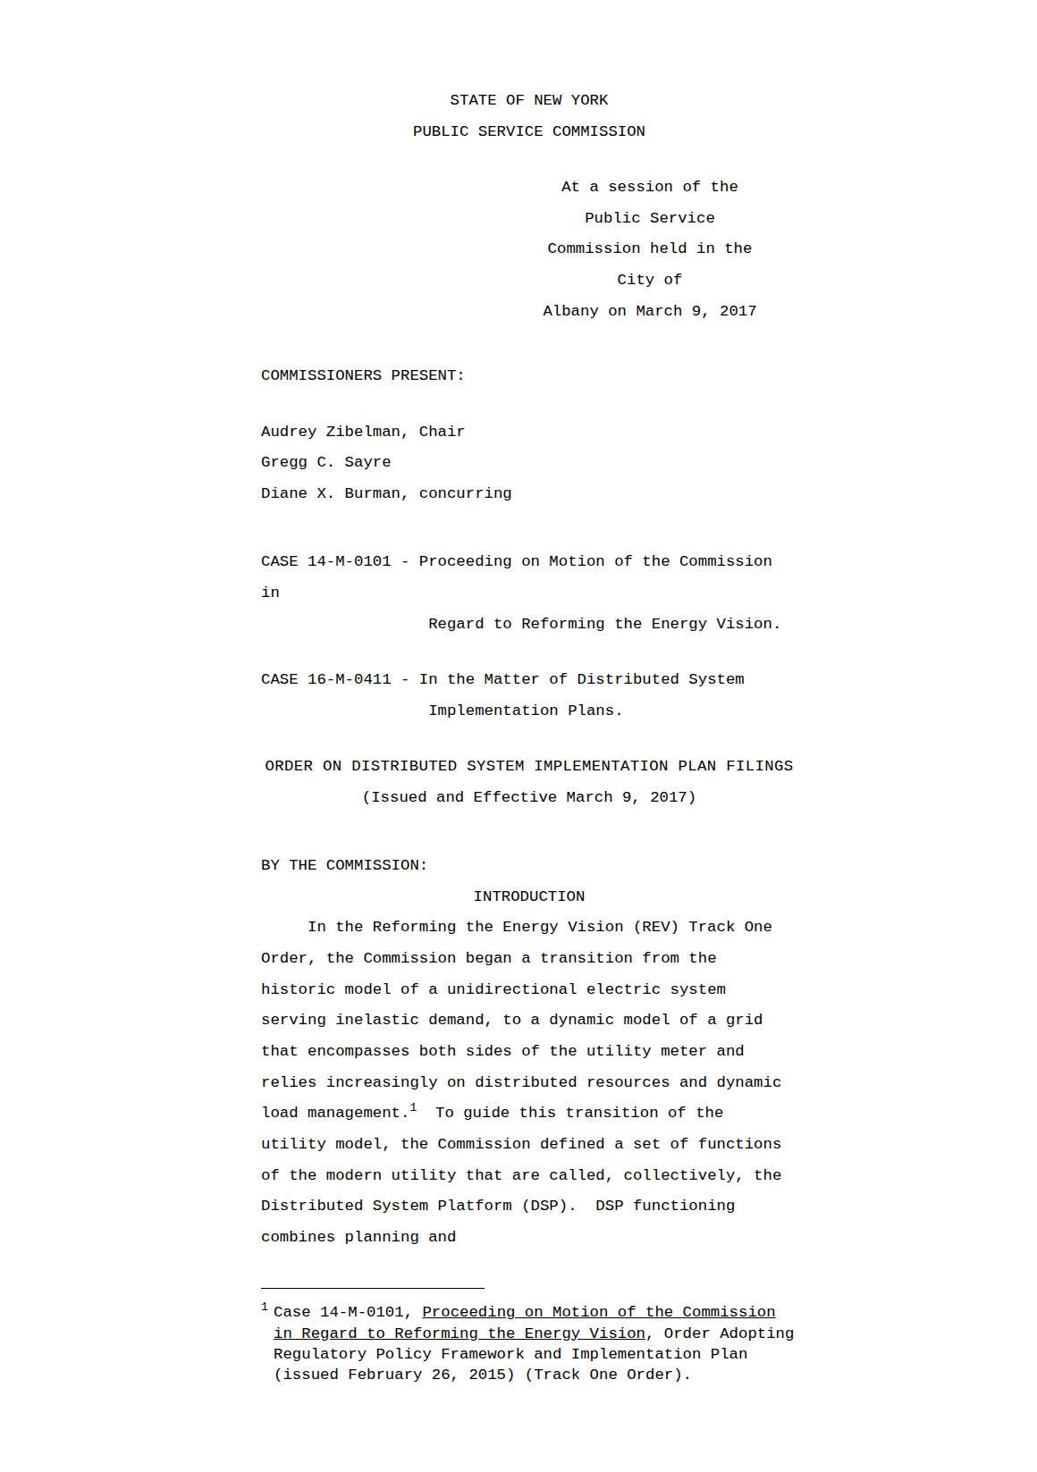STATE OF NEW YORK
PUBLIC SERVICE COMMISSION
At a session of the Public Service
Commission held in the City of
Albany on March 9, 2017
COMMISSIONERS PRESENT:
Audrey Zibelman, Chair
Gregg C. Sayre
Diane X. Burman, concurring
CASE 14-M-0101 - Proceeding on Motion of the Commission inRegard to Reforming the Energy Vision.
CASE 16-M-0411 - In the Matter of Distributed SystemImplementation Plans.
ORDER ON DISTRIBUTED SYSTEM IMPLEMENTATION PLAN FILINGS
(Issued and Effective March 9, 2017)
BY THE COMMISSION:
INTRODUCTION
In the Reforming the Energy Vision (REV) Track One Order, the Commission began a transition from the historic model of a unidirectional electric system serving inelastic demand, to a dynamic model of a grid that encompasses both sides of the utility meter and relies increasingly on distributed resources and dynamic load management.1 To guide this transition of the utility model, the Commission defined a set of functions of the modern utility that are called, collectively, the Distributed System Platform (DSP). DSP functioning combines planning and
1 Case 14-M-0101, Proceeding on Motion of the Commission in Regard to Reforming the Energy Vision, Order Adopting Regulatory Policy Framework and Implementation Plan (issued February 26, 2015) (Track One Order).